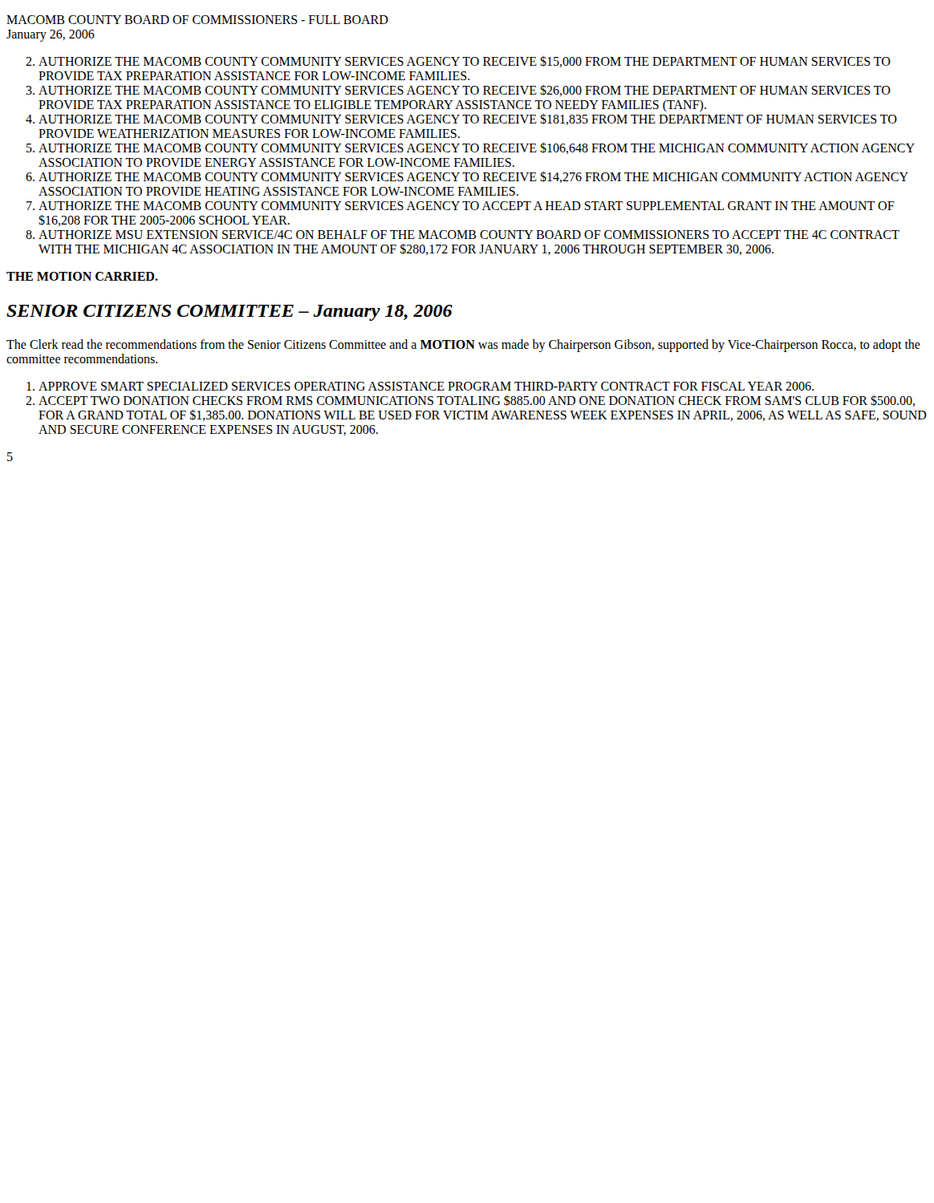MACOMB COUNTY BOARD OF COMMISSIONERS - FULL BOARD
January 26, 2006
AUTHORIZE THE MACOMB COUNTY COMMUNITY SERVICES AGENCY TO RECEIVE $15,000 FROM THE DEPARTMENT OF HUMAN SERVICES TO PROVIDE TAX PREPARATION ASSISTANCE FOR LOW-INCOME FAMILIES.
AUTHORIZE THE MACOMB COUNTY COMMUNITY SERVICES AGENCY TO RECEIVE $26,000 FROM THE DEPARTMENT OF HUMAN SERVICES TO PROVIDE TAX PREPARATION ASSISTANCE TO ELIGIBLE TEMPORARY ASSISTANCE TO NEEDY FAMILIES (TANF).
AUTHORIZE THE MACOMB COUNTY COMMUNITY SERVICES AGENCY TO RECEIVE $181,835 FROM THE DEPARTMENT OF HUMAN SERVICES TO PROVIDE WEATHERIZATION MEASURES FOR LOW-INCOME FAMILIES.
AUTHORIZE THE MACOMB COUNTY COMMUNITY SERVICES AGENCY TO RECEIVE $106,648 FROM THE MICHIGAN COMMUNITY ACTION AGENCY ASSOCIATION TO PROVIDE ENERGY ASSISTANCE FOR LOW-INCOME FAMILIES.
AUTHORIZE THE MACOMB COUNTY COMMUNITY SERVICES AGENCY TO RECEIVE $14,276 FROM THE MICHIGAN COMMUNITY ACTION AGENCY ASSOCIATION TO PROVIDE HEATING ASSISTANCE FOR LOW-INCOME FAMILIES.
AUTHORIZE THE MACOMB COUNTY COMMUNITY SERVICES AGENCY TO ACCEPT A HEAD START SUPPLEMENTAL GRANT IN THE AMOUNT OF $16,208 FOR THE 2005-2006 SCHOOL YEAR.
AUTHORIZE MSU EXTENSION SERVICE/4C ON BEHALF OF THE MACOMB COUNTY BOARD OF COMMISSIONERS TO ACCEPT THE 4C CONTRACT WITH THE MICHIGAN 4C ASSOCIATION IN THE AMOUNT OF $280,172 FOR JANUARY 1, 2006 THROUGH SEPTEMBER 30, 2006.
THE MOTION CARRIED.
SENIOR CITIZENS COMMITTEE – January 18, 2006
The Clerk read the recommendations from the Senior Citizens Committee and a MOTION was made by Chairperson Gibson, supported by Vice-Chairperson Rocca, to adopt the committee recommendations.
APPROVE SMART SPECIALIZED SERVICES OPERATING ASSISTANCE PROGRAM THIRD-PARTY CONTRACT FOR FISCAL YEAR 2006.
ACCEPT TWO DONATION CHECKS FROM RMS COMMUNICATIONS TOTALING $885.00 AND ONE DONATION CHECK FROM SAM'S CLUB FOR $500.00, FOR A GRAND TOTAL OF $1,385.00. DONATIONS WILL BE USED FOR VICTIM AWARENESS WEEK EXPENSES IN APRIL, 2006, AS WELL AS SAFE, SOUND AND SECURE CONFERENCE EXPENSES IN AUGUST, 2006.
5